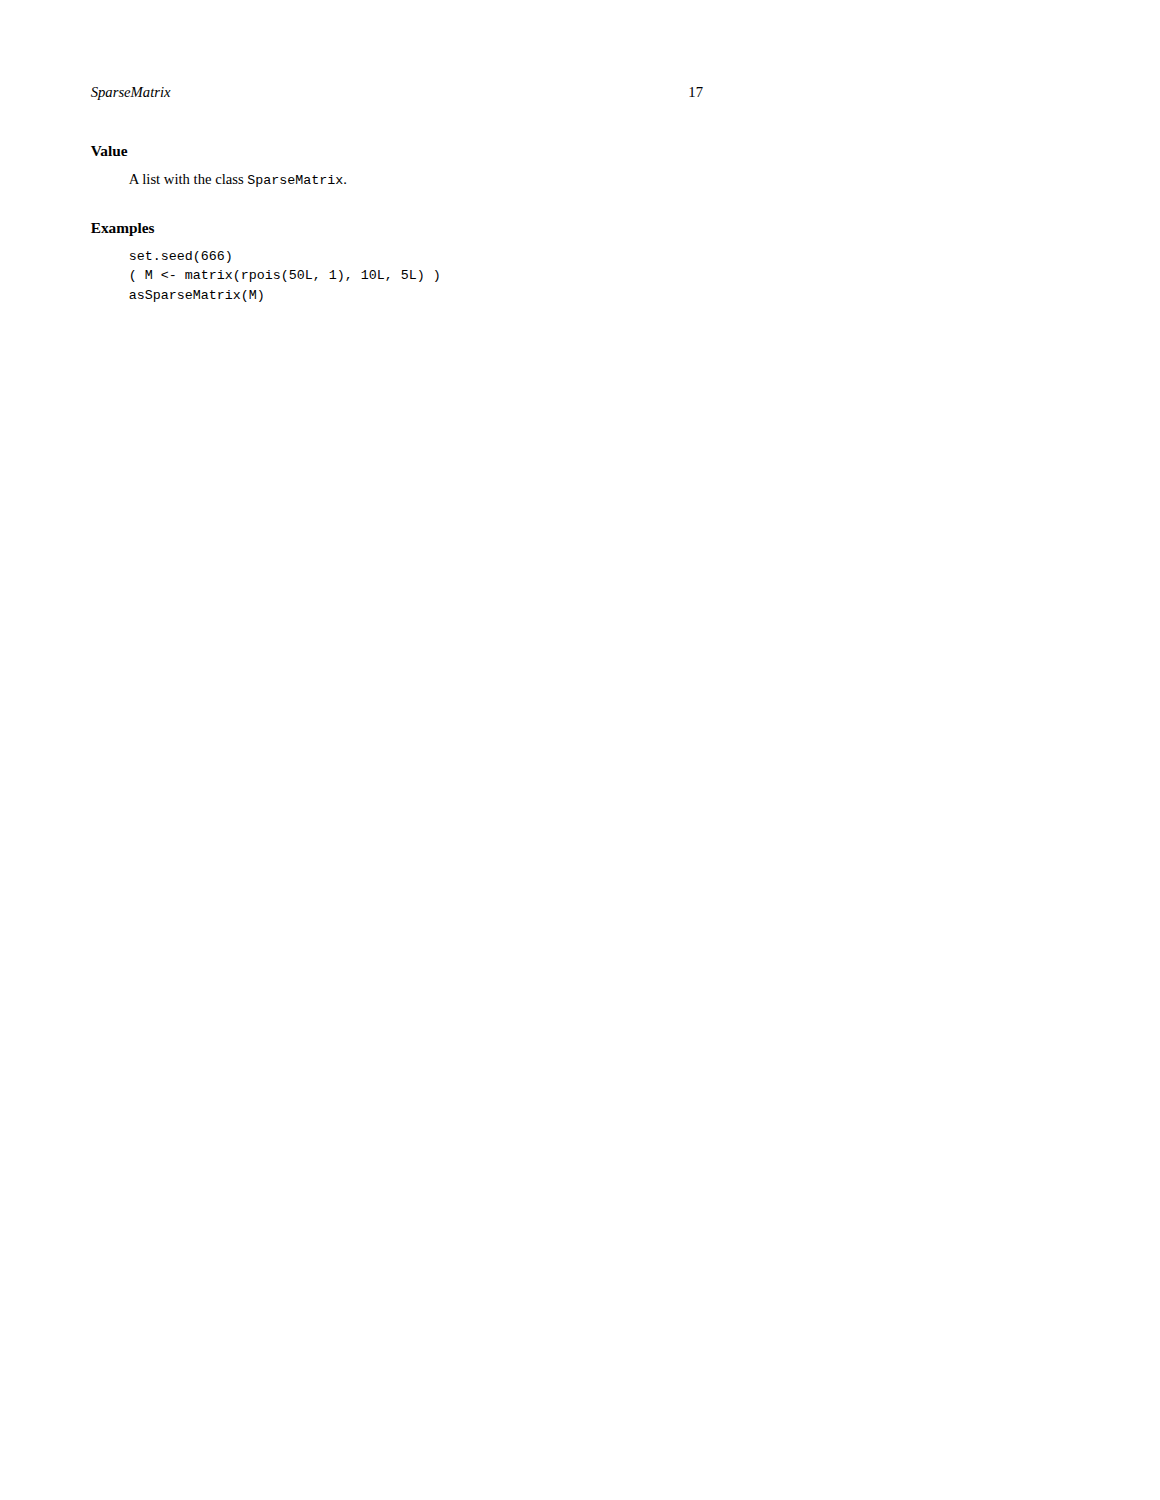SparseMatrix 17
Value
A list with the class SparseMatrix.
Examples
set.seed(666)
( M <- matrix(rpois(50L, 1), 10L, 5L) )
asSparseMatrix(M)